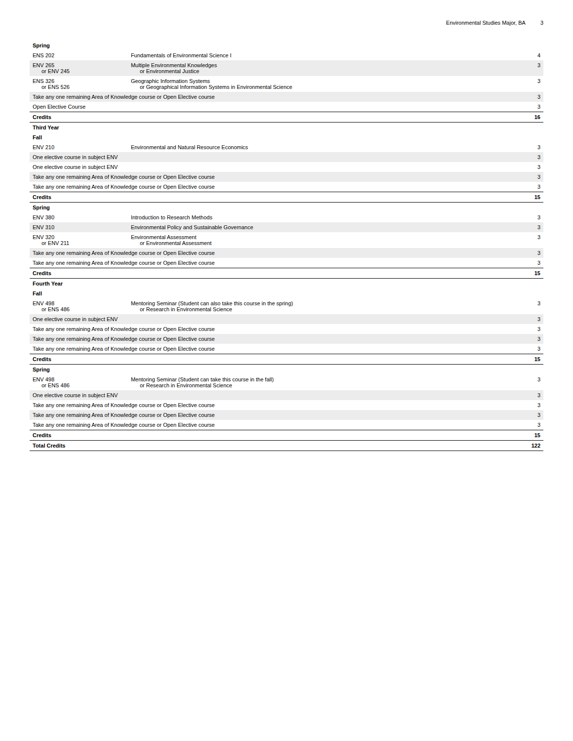Environmental Studies Major, BA3
| Spring | |
| ENS 202 | Fundamentals of Environmental Science I | 4 |
| ENV 265 or ENV 245 | Multiple Environmental Knowledges or Environmental Justice | 3 |
| ENS 326 or ENS 526 | Geographic Information Systems or Geographical Information Systems in Environmental Science | 3 |
| Take any one remaining Area of Knowledge course or Open Elective course | 3 |
| Open Elective Course | 3 |
| Credits | 16 |
| Third Year |
| Fall | |
| ENV 210 | Environmental and Natural Resource Economics | 3 |
| One elective course in subject ENV | 3 |
| One elective course in subject ENV | 3 |
| Take any one remaining Area of Knowledge course or Open Elective course | 3 |
| Take any one remaining Area of Knowledge course or Open Elective course | 3 |
| Credits | 15 |
| Spring | |
| ENV 380 | Introduction to Research Methods | 3 |
| ENV 310 | Environmental Policy and Sustainable Governance | 3 |
| ENV 320 or ENV 211 | Environmental Assessment or Environmental Assessment | 3 |
| Take any one remaining Area of Knowledge course or Open Elective course | 3 |
| Take any one remaining Area of Knowledge course or Open Elective course | 3 |
| Credits | 15 |
| Fourth Year |
| Fall | |
| ENV 498 or ENS 486 | Mentoring Seminar (Student can also take this course in the spring) or Research in Environmental Science | 3 |
| One elective course in subject ENV | 3 |
| Take any one remaining Area of Knowledge course or Open Elective course | 3 |
| Take any one remaining Area of Knowledge course or Open Elective course | 3 |
| Take any one remaining Area of Knowledge course or Open Elective course | 3 |
| Credits | 15 |
| Spring | |
| ENV 498 or ENS 486 | Mentoring Seminar (Student can take this course in the fall) or Research in Environmental Science | 3 |
| One elective course in subject ENV | 3 |
| Take any one remaining Area of Knowledge course or Open Elective course | 3 |
| Take any one remaining Area of Knowledge course or Open Elective course | 3 |
| Take any one remaining Area of Knowledge course or Open Elective course | 3 |
| Credits | 15 |
| Total Credits | 122 |